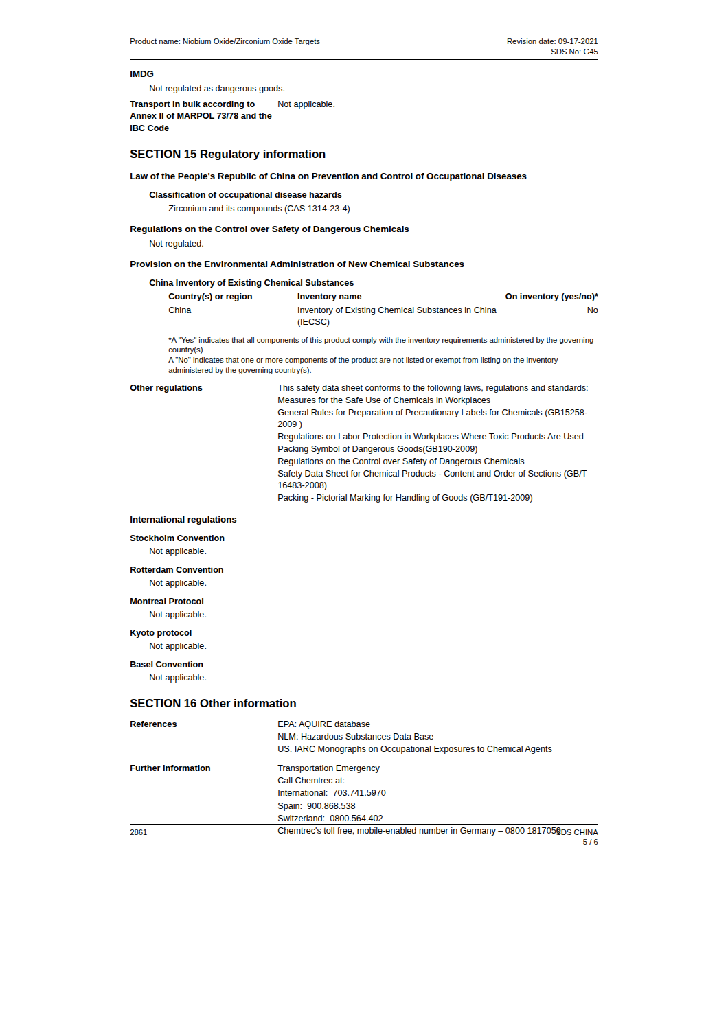Product name: Niobium Oxide/Zirconium Oxide Targets
Revision date: 09-17-2021
SDS No: G45
IMDG
Not regulated as dangerous goods.
Transport in bulk according to Annex II of MARPOL 73/78 and the IBC Code
Not applicable.
SECTION 15 Regulatory information
Law of the People's Republic of China on Prevention and Control of Occupational Diseases
Classification of occupational disease hazards
Zirconium and its compounds (CAS 1314-23-4)
Regulations on the Control over Safety of Dangerous Chemicals
Not regulated.
Provision on the Environmental Administration of New Chemical Substances
China Inventory of Existing Chemical Substances
| Country(s) or region | Inventory name | On inventory (yes/no)* |
| --- | --- | --- |
| China | Inventory of Existing Chemical Substances in China (IECSC) | No |
*A "Yes" indicates that all components of this product comply with the inventory requirements administered by the governing country(s)
A "No" indicates that one or more components of the product are not listed or exempt from listing on the inventory administered by the governing country(s).
Other regulations
This safety data sheet conforms to the following laws, regulations and standards:
Measures for the Safe Use of Chemicals in Workplaces
General Rules for Preparation of Precautionary Labels for Chemicals (GB15258-2009 )
Regulations on Labor Protection in Workplaces Where Toxic Products Are Used
Packing Symbol of Dangerous Goods(GB190-2009)
Regulations on the Control over Safety of Dangerous Chemicals
Safety Data Sheet for Chemical Products - Content and Order of Sections (GB/T 16483-2008)
Packing - Pictorial Marking for Handling of Goods (GB/T191-2009)
International regulations
Stockholm Convention
Not applicable.
Rotterdam Convention
Not applicable.
Montreal Protocol
Not applicable.
Kyoto protocol
Not applicable.
Basel Convention
Not applicable.
SECTION 16 Other information
References
EPA: AQUIRE database
NLM: Hazardous Substances Data Base
US. IARC Monographs on Occupational Exposures to Chemical Agents
Further information
Transportation Emergency
Call Chemtrec at:
International: 703.741.5970
Spain: 900.868.538
Switzerland: 0800.564.402
Chemtrec's toll free, mobile-enabled number in Germany – 0800 1817059
2861
SDS CHINA
5 / 6